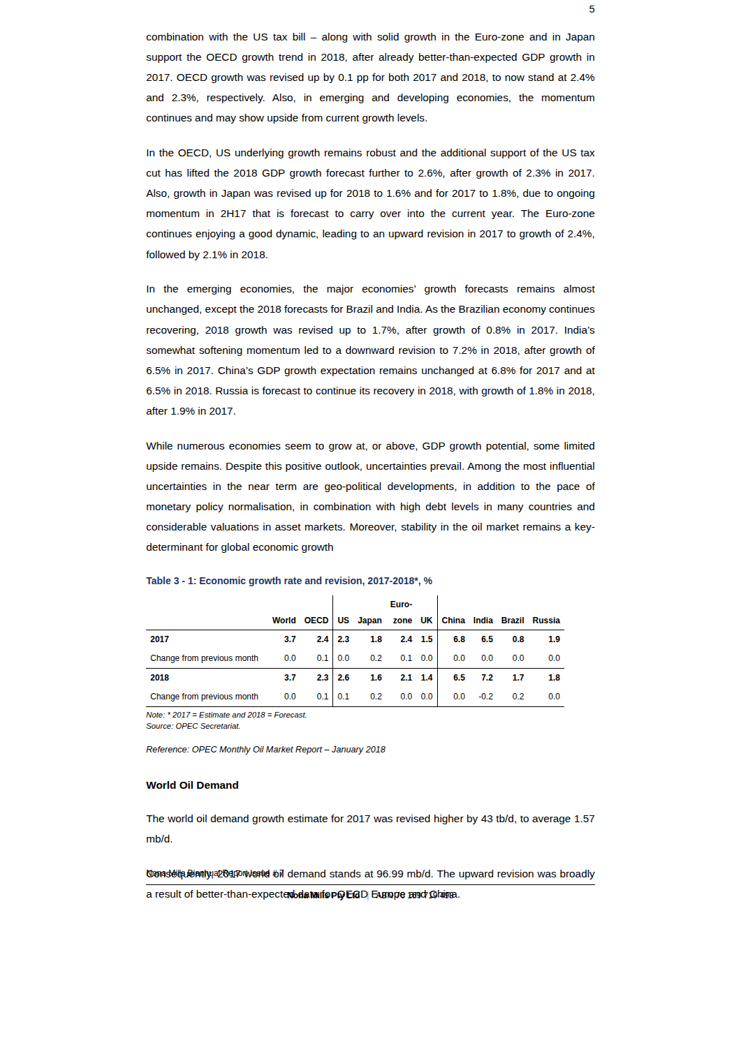5
combination with the US tax bill – along with solid growth in the Euro-zone and in Japan support the OECD growth trend in 2018, after already better-than-expected GDP growth in 2017. OECD growth was revised up by 0.1 pp for both 2017 and 2018, to now stand at 2.4% and 2.3%, respectively. Also, in emerging and developing economies, the momentum continues and may show upside from current growth levels.
In the OECD, US underlying growth remains robust and the additional support of the US tax cut has lifted the 2018 GDP growth forecast further to 2.6%, after growth of 2.3% in 2017. Also, growth in Japan was revised up for 2018 to 1.6% and for 2017 to 1.8%, due to ongoing momentum in 2H17 that is forecast to carry over into the current year. The Euro-zone continues enjoying a good dynamic, leading to an upward revision in 2017 to growth of 2.4%, followed by 2.1% in 2018.
In the emerging economies, the major economies’ growth forecasts remains almost unchanged, except the 2018 forecasts for Brazil and India. As the Brazilian economy continues recovering, 2018 growth was revised up to 1.7%, after growth of 0.8% in 2017. India’s somewhat softening momentum led to a downward revision to 7.2% in 2018, after growth of 6.5% in 2017. China’s GDP growth expectation remains unchanged at 6.8% for 2017 and at 6.5% in 2018. Russia is forecast to continue its recovery in 2018, with growth of 1.8% in 2018, after 1.9% in 2017.
While numerous economies seem to grow at, or above, GDP growth potential, some limited upside remains. Despite this positive outlook, uncertainties prevail. Among the most influential uncertainties in the near term are geo-political developments, in addition to the pace of monetary policy normalisation, in combination with high debt levels in many countries and considerable valuations in asset markets. Moreover, stability in the oil market remains a key-determinant for global economic growth
Table 3 - 1: Economic growth rate and revision, 2017-2018*, %
| | World | OECD | US | Japan | Euro- zone | UK | China | India | Brazil | Russia |
| --- | --- | --- | --- | --- | --- | --- | --- | --- | --- | --- |
| 2017 | 3.7 | 2.4 | 2.3 | 1.8 | 2.4 | 1.5 | 6.8 | 6.5 | 0.8 | 1.9 |
| Change from previous month | 0.0 | 0.1 | 0.0 | 0.2 | 0.1 | 0.0 | 0.0 | 0.0 | 0.0 | 0.0 |
| 2018 | 3.7 | 2.3 | 2.6 | 1.6 | 2.1 | 1.4 | 6.5 | 7.2 | 1.7 | 1.8 |
| Change from previous month | 0.0 | 0.1 | 0.1 | 0.2 | 0.0 | 0.0 | 0.0 | -0.2 | 0.2 | 0.0 |
Note: * 2017 = Estimate and 2018 = Forecast.
Source: OPEC Secretariat.
Reference: OPEC Monthly Oil Market Report – January 2018
World Oil Demand
The world oil demand growth estimate for 2017 was revised higher by 43 tb/d, to average 1.57 mb/d.
Consequently, 2017 world oil demand stands at 96.99 mb/d. The upward revision was broadly a result of better-than-expected data for OECD Europe and China.
Nona Mills Biannual Report Issue # 7
Nona Mills Pty Ltd|ABN 76 169 719 493